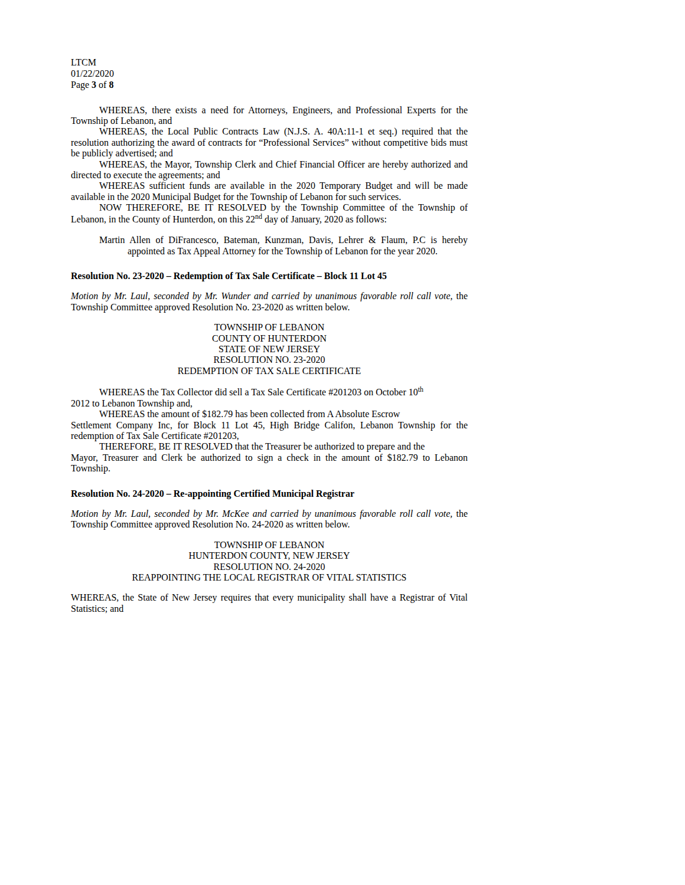LTCM
01/22/2020
Page 3 of 8
WHEREAS, there exists a need for Attorneys, Engineers, and Professional Experts for the Township of Lebanon, and
WHEREAS, the Local Public Contracts Law (N.J.S. A. 40A:11-1 et seq.) required that the resolution authorizing the award of contracts for “Professional Services” without competitive bids must be publicly advertised; and
WHEREAS, the Mayor, Township Clerk and Chief Financial Officer are hereby authorized and directed to execute the agreements; and
WHEREAS sufficient funds are available in the 2020 Temporary Budget and will be made available in the 2020 Municipal Budget for the Township of Lebanon for such services.
NOW THEREFORE, BE IT RESOLVED by the Township Committee of the Township of Lebanon, in the County of Hunterdon, on this 22nd day of January, 2020 as follows:
Martin Allen of DiFrancesco, Bateman, Kunzman, Davis, Lehrer & Flaum, P.C is hereby appointed as Tax Appeal Attorney for the Township of Lebanon for the year 2020.
Resolution No. 23-2020 – Redemption of Tax Sale Certificate – Block 11 Lot 45
Motion by Mr. Laul, seconded by Mr. Wunder and carried by unanimous favorable roll call vote, the Township Committee approved Resolution No. 23-2020 as written below.
TOWNSHIP OF LEBANON
COUNTY OF HUNTERDON
STATE OF NEW JERSEY
RESOLUTION NO. 23-2020
REDEMPTION OF TAX SALE CERTIFICATE
WHEREAS the Tax Collector did sell a Tax Sale Certificate #201203 on October 10th
2012 to Lebanon Township and,
WHEREAS the amount of $182.79 has been collected from A Absolute Escrow
Settlement Company Inc, for Block 11 Lot 45, High Bridge Califon, Lebanon Township for the redemption of Tax Sale Certificate #201203,
THEREFORE, BE IT RESOLVED that the Treasurer be authorized to prepare and the
Mayor, Treasurer and Clerk be authorized to sign a check in the amount of $182.79 to Lebanon Township.
Resolution No. 24-2020 – Re-appointing Certified Municipal Registrar
Motion by Mr. Laul, seconded by Mr. McKee and carried by unanimous favorable roll call vote, the Township Committee approved Resolution No. 24-2020 as written below.
TOWNSHIP OF LEBANON
HUNTERDON COUNTY, NEW JERSEY
RESOLUTION NO. 24-2020
REAPPOINTING THE LOCAL REGISTRAR OF VITAL STATISTICS
WHEREAS, the State of New Jersey requires that every municipality shall have a Registrar of Vital Statistics; and